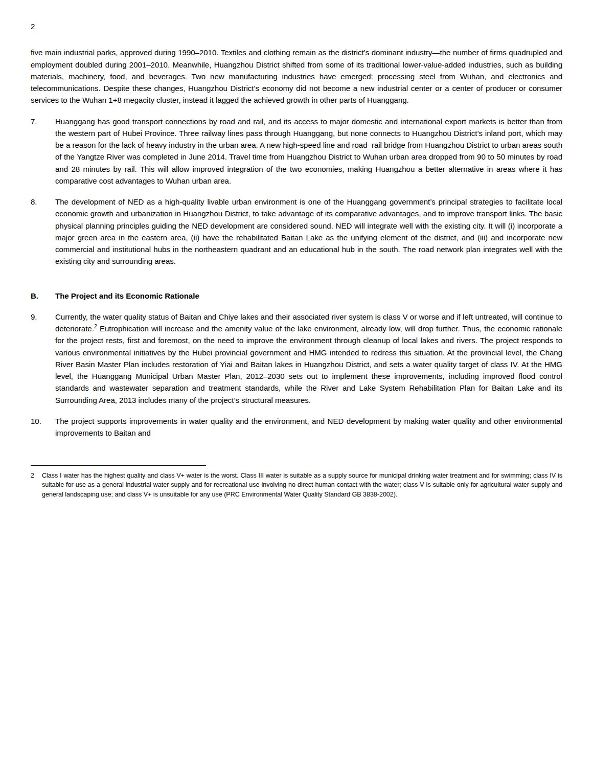2
five main industrial parks, approved during 1990–2010. Textiles and clothing remain as the district’s dominant industry—the number of firms quadrupled and employment doubled during 2001–2010. Meanwhile, Huangzhou District shifted from some of its traditional lower-value-added industries, such as building materials, machinery, food, and beverages. Two new manufacturing industries have emerged: processing steel from Wuhan, and electronics and telecommunications. Despite these changes, Huangzhou District’s economy did not become a new industrial center or a center of producer or consumer services to the Wuhan 1+8 megacity cluster, instead it lagged the achieved growth in other parts of Huanggang.
7.
Huanggang has good transport connections by road and rail, and its access to major domestic and international export markets is better than from the western part of Hubei Province. Three railway lines pass through Huanggang, but none connects to Huangzhou District’s inland port, which may be a reason for the lack of heavy industry in the urban area. A new high-speed line and road–rail bridge from Huangzhou District to urban areas south of the Yangtze River was completed in June 2014. Travel time from Huangzhou District to Wuhan urban area dropped from 90 to 50 minutes by road and 28 minutes by rail. This will allow improved integration of the two economies, making Huangzhou a better alternative in areas where it has comparative cost advantages to Wuhan urban area.
8.
The development of NED as a high-quality livable urban environment is one of the Huanggang government’s principal strategies to facilitate local economic growth and urbanization in Huangzhou District, to take advantage of its comparative advantages, and to improve transport links. The basic physical planning principles guiding the NED development are considered sound. NED will integrate well with the existing city. It will (i) incorporate a major green area in the eastern area, (ii) have the rehabilitated Baitan Lake as the unifying element of the district, and (iii) and incorporate new commercial and institutional hubs in the northeastern quadrant and an educational hub in the south. The road network plan integrates well with the existing city and surrounding areas.
B. The Project and its Economic Rationale
9.
Currently, the water quality status of Baitan and Chiye lakes and their associated river system is class V or worse and if left untreated, will continue to deteriorate.2 Eutrophication will increase and the amenity value of the lake environment, already low, will drop further. Thus, the economic rationale for the project rests, first and foremost, on the need to improve the environment through cleanup of local lakes and rivers. The project responds to various environmental initiatives by the Hubei provincial government and HMG intended to redress this situation. At the provincial level, the Chang River Basin Master Plan includes restoration of Yiai and Baitan lakes in Huangzhou District, and sets a water quality target of class IV. At the HMG level, the Huanggang Municipal Urban Master Plan, 2012–2030 sets out to implement these improvements, including improved flood control standards and wastewater separation and treatment standards, while the River and Lake System Rehabilitation Plan for Baitan Lake and its Surrounding Area, 2013 includes many of the project’s structural measures.
10.
The project supports improvements in water quality and the environment, and NED development by making water quality and other environmental improvements to Baitan and
2
Class I water has the highest quality and class V+ water is the worst. Class III water is suitable as a supply source for municipal drinking water treatment and for swimming; class IV is suitable for use as a general industrial water supply and for recreational use involving no direct human contact with the water; class V is suitable only for agricultural water supply and general landscaping use; and class V+ is unsuitable for any use (PRC Environmental Water Quality Standard GB 3838-2002).